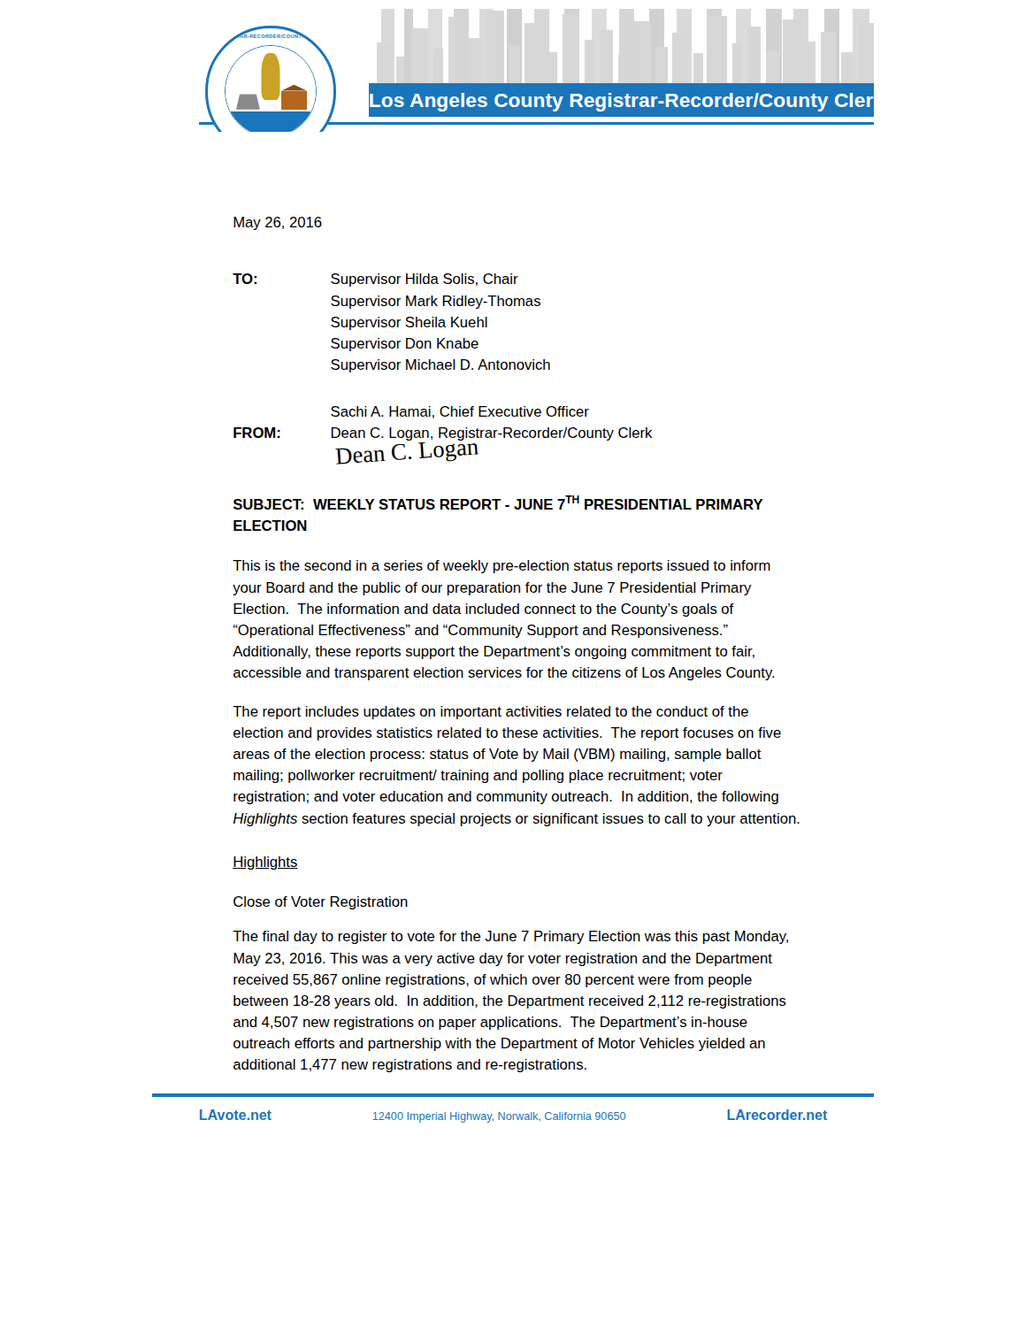Los Angeles County Registrar-Recorder/County Clerk
REGISTRAR-RECORDER/COUNTY CLERK
COUNTY OF LOS ANGELES · CALIFORNIA
DEAN C. LOGAN
Registrar-Recorder/County Clerk
May 26, 2016
| TO: | Supervisor Hilda Solis, Chair Supervisor Mark Ridley-Thomas Supervisor Sheila Kuehl Supervisor Don Knabe Supervisor Michael D. Antonovich Sachi A. Hamai, Chief Executive Officer |
| FROM: | Dean C. Logan, Registrar-Recorder/County Clerk Dean C. Logan |
SUBJECT: WEEKLY STATUS REPORT - JUNE 7TH PRESIDENTIAL PRIMARY ELECTION
This is the second in a series of weekly pre-election status reports issued to inform your Board and the public of our preparation for the June 7 Presidential Primary Election. The information and data included connect to the County’s goals of “Operational Effectiveness” and “Community Support and Responsiveness.” Additionally, these reports support the Department’s ongoing commitment to fair, accessible and transparent election services for the citizens of Los Angeles County.
The report includes updates on important activities related to the conduct of the election and provides statistics related to these activities. The report focuses on five areas of the election process: status of Vote by Mail (VBM) mailing, sample ballot mailing; pollworker recruitment/ training and polling place recruitment; voter registration; and voter education and community outreach. In addition, the following Highlights section features special projects or significant issues to call to your attention.
Highlights
Close of Voter Registration
The final day to register to vote for the June 7 Primary Election was this past Monday, May 23, 2016. This was a very active day for voter registration and the Department received 55,867 online registrations, of which over 80 percent were from people between 18-28 years old. In addition, the Department received 2,112 re-registrations and 4,507 new registrations on paper applications. The Department’s in-house outreach efforts and partnership with the Department of Motor Vehicles yielded an additional 1,477 new registrations and re-registrations.
LAvote.net
12400 Imperial Highway, Norwalk, California 90650
LArecorder.net